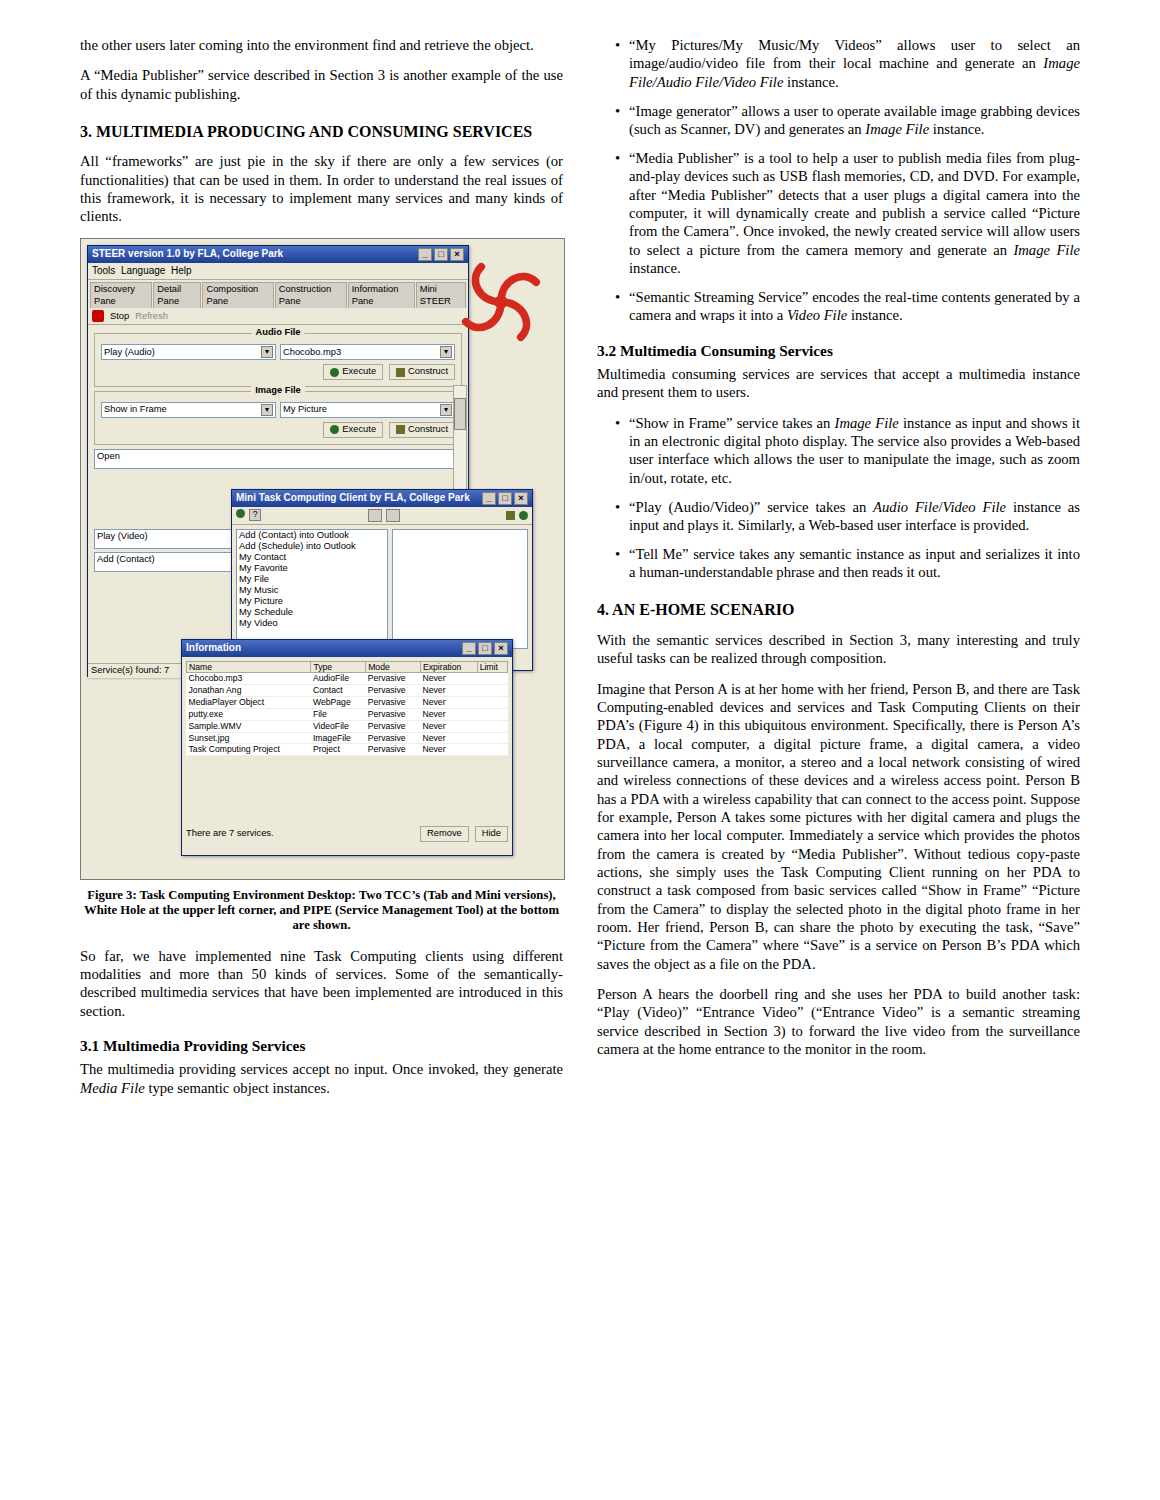the other users later coming into the environment find and retrieve the object.
A “Media Publisher” service described in Section 3 is another example of the use of this dynamic publishing.
3. Multimedia Producing and Consuming Services
All “frameworks” are just pie in the sky if there are only a few services (or functionalities) that can be used in them. In order to understand the real issues of this framework, it is necessary to implement many services and many kinds of clients.
STEER version 1.0 by FLA, College Park _□×
Tools Language Help
Discovery Pane Detail Pane Composition Pane Construction Pane Information Pane Mini STEER
Stop Refresh
Audio File
Play (Audio)▾
Chocobo.mp3▾
Execute
Construct
Image File
Show in Frame▾
My Picture▾
Execute
Construct
Open
Play (Video)
Add (Contact)
Service(s) found: 7
Mini Task Computing Client by FLA, College Park _□×
?
Add (Contact) into Outlook
Add (Schedule) into Outlook
My Contact
My Favorite
My File
My Music
My Picture
My Schedule
My Video
Information _□×
| Name | Type | Mode | Expiration | Limit |
| --- | --- | --- | --- | --- |
| Chocobo.mp3 | AudioFile | Pervasive | Never | |
| Jonathan Ang | Contact | Pervasive | Never | |
| MediaPlayer Object | WebPage | Pervasive | Never | |
| putty.exe | File | Pervasive | Never | |
| Sample.WMV | VideoFile | Pervasive | Never | |
| Sunset.jpg | ImageFile | Pervasive | Never | |
| Task Computing Project | Project | Pervasive | Never | |
There are 7 services. Remove Hide
Figure 3: Task Computing Environment Desktop: Two TCC’s (Tab and Mini versions), White Hole at the upper left corner, and PIPE (Service Management Tool) at the bottom are shown.
So far, we have implemented nine Task Computing clients using different modalities and more than 50 kinds of services. Some of the semantically-described multimedia services that have been implemented are introduced in this section.
3.1 Multimedia Providing Services
The multimedia providing services accept no input. Once invoked, they generate Media File type semantic object instances.
“My Pictures/My Music/My Videos” allows user to select an image/audio/video file from their local machine and generate an Image File/Audio File/Video File instance.
“Image generator” allows a user to operate available image grabbing devices (such as Scanner, DV) and generates an Image File instance.
“Media Publisher” is a tool to help a user to publish media files from plug-and-play devices such as USB flash memories, CD, and DVD. For example, after “Media Publisher” detects that a user plugs a digital camera into the computer, it will dynamically create and publish a service called “Picture from the Camera”. Once invoked, the newly created service will allow users to select a picture from the camera memory and generate an Image File instance.
“Semantic Streaming Service” encodes the real-time contents generated by a camera and wraps it into a Video File instance.
3.2 Multimedia Consuming Services
Multimedia consuming services are services that accept a multimedia instance and present them to users.
“Show in Frame” service takes an Image File instance as input and shows it in an electronic digital photo display. The service also provides a Web-based user interface which allows the user to manipulate the image, such as zoom in/out, rotate, etc.
“Play (Audio/Video)” service takes an Audio File/Video File instance as input and plays it. Similarly, a Web-based user interface is provided.
“Tell Me” service takes any semantic instance as input and serializes it into a human-understandable phrase and then reads it out.
4. An E-Home Scenario
With the semantic services described in Section 3, many interesting and truly useful tasks can be realized through composition.
Imagine that Person A is at her home with her friend, Person B, and there are Task Computing-enabled devices and services and Task Computing Clients on their PDA’s (Figure 4) in this ubiquitous environment. Specifically, there is Person A’s PDA, a local computer, a digital picture frame, a digital camera, a video surveillance camera, a monitor, a stereo and a local network consisting of wired and wireless connections of these devices and a wireless access point. Person B has a PDA with a wireless capability that can connect to the access point. Suppose for example, Person A takes some pictures with her digital camera and plugs the camera into her local computer. Immediately a service which provides the photos from the camera is created by “Media Publisher”. Without tedious copy-paste actions, she simply uses the Task Computing Client running on her PDA to construct a task composed from basic services called “Show in Frame” “Picture from the Camera” to display the selected photo in the digital photo frame in her room. Her friend, Person B, can share the photo by executing the task, “Save” “Picture from the Camera” where “Save” is a service on Person B’s PDA which saves the object as a file on the PDA.
Person A hears the doorbell ring and she uses her PDA to build another task: “Play (Video)” “Entrance Video” (“Entrance Video” is a semantic streaming service described in Section 3) to forward the live video from the surveillance camera at the home entrance to the monitor in the room.